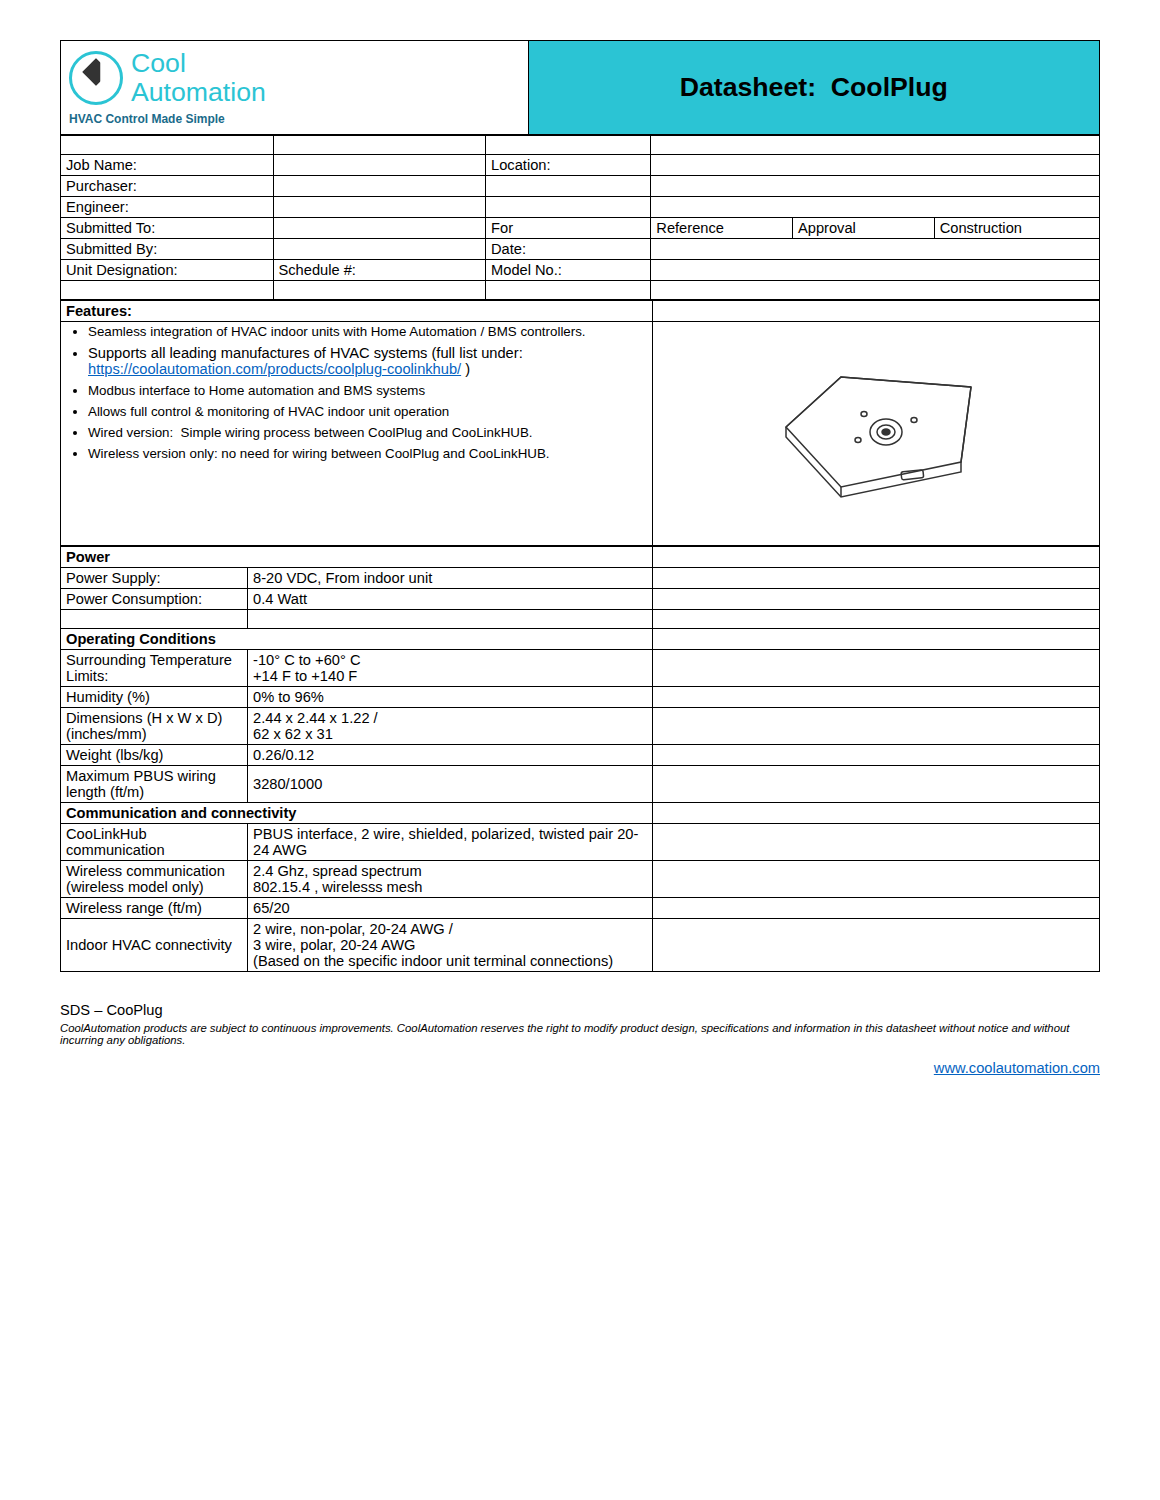| Cool Automation HVAC Control Made Simple | Datasheet: CoolPlug |
| Job Name: | | Location: | |
| Purchaser: | | | |
| Engineer: | | | |
| Submitted To: | | For | Reference | Approval | Construction |
| Submitted By: | | Date: | |
| Unit Designation: | Schedule #: | Model No.: | |
| Features: | |
| Seamless integration of HVAC indoor units with Home Automation / BMS controllers. Supports all leading manufactures of HVAC systems (full list under: https://coolautomation.com/products/coolplug-coolinkhub/ ) Modbus interface to Home automation and BMS systems Allows full control & monitoring of HVAC indoor unit operation Wired version: Simple wiring process between CoolPlug and CooLinkHUB. Wireless version only: no need for wiring between CoolPlug and CooLinkHUB. | |
| Power | |
| Power Supply: | 8-20 VDC, From indoor unit | |
| Power Consumption: | 0.4 Watt | |
| Operating Conditions | |
| Surrounding Temperature Limits: | -10° C to +60° C +14 F to +140 F | |
| Humidity (%) | 0% to 96% | |
| Dimensions (H x W x D) (inches/mm) | 2.44 x 2.44 x 1.22 / 62 x 62 x 31 | |
| Weight (lbs/kg) | 0.26/0.12 | |
| Maximum PBUS wiring length (ft/m) | 3280/1000 | |
| Communication and connectivity | |
| CooLinkHub communication | PBUS interface, 2 wire, shielded, polarized, twisted pair 20-24 AWG | |
| Wireless communication (wireless model only) | 2.4 Ghz, spread spectrum 802.15.4 , wirelesss mesh | |
| Wireless range (ft/m) | 65/20 | |
| Indoor HVAC connectivity | 2 wire, non-polar, 20-24 AWG / 3 wire, polar, 20-24 AWG (Based on the specific indoor unit terminal connections) | |
SDS – CooPlug
CoolAutomation products are subject to continuous improvements. CoolAutomation reserves the right to modify product design, specifications and information in this datasheet without notice and without incurring any obligations.
www.coolautomation.com